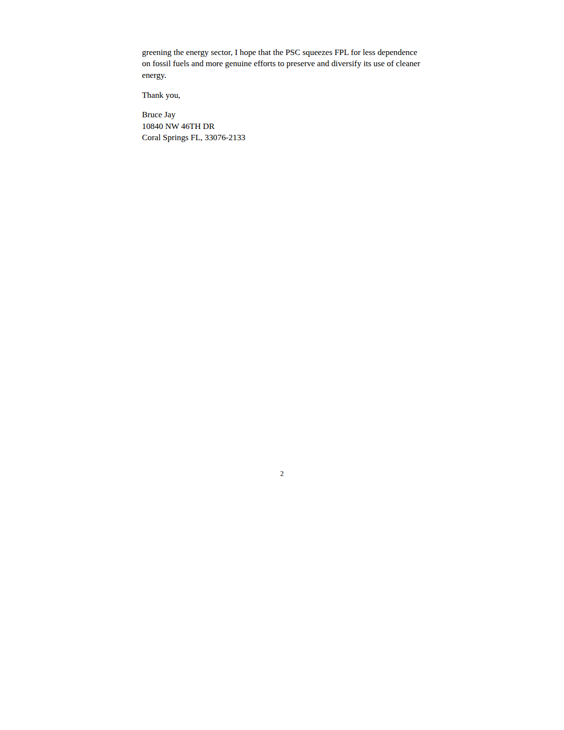greening the energy sector, I hope that the PSC squeezes FPL for less dependence on fossil fuels and more genuine efforts to preserve and diversify its use of cleaner energy.
Thank you,
Bruce Jay
10840 NW 46TH DR
Coral Springs FL, 33076-2133
2